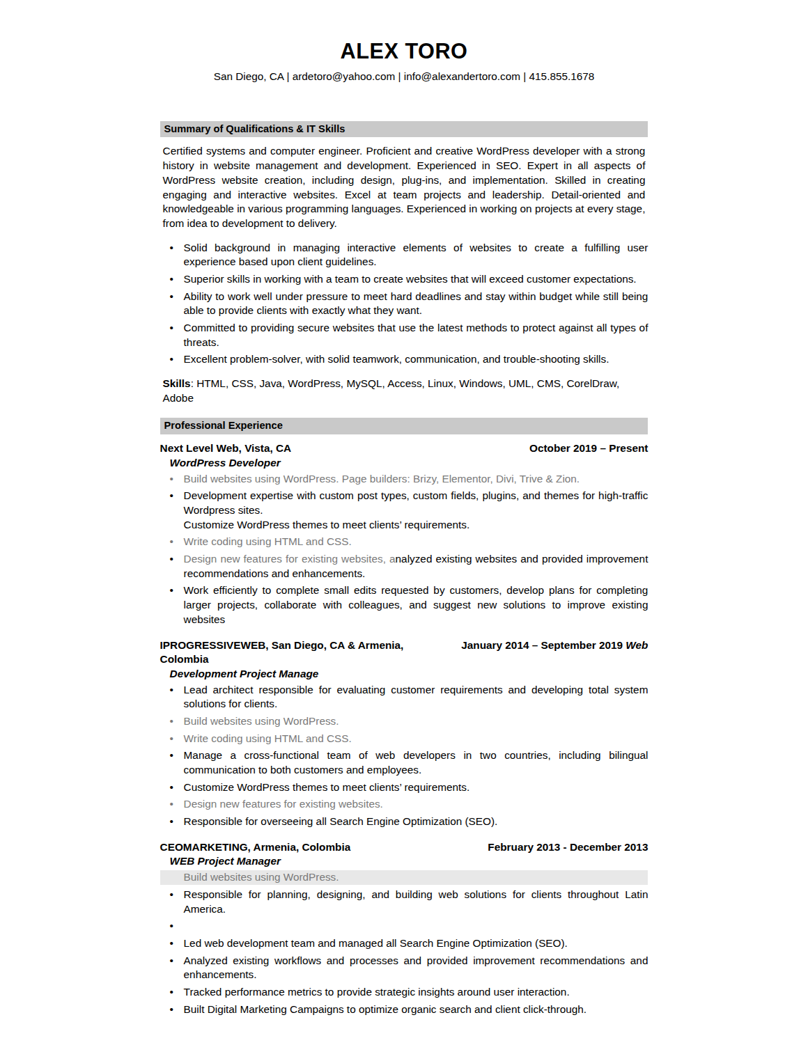ALEX TORO
San Diego, CA | ardetoro@yahoo.com | info@alexandertoro.com | 415.855.1678
Summary of Qualifications & IT Skills
Certified systems and computer engineer. Proficient and creative WordPress developer with a strong history in website management and development. Experienced in SEO. Expert in all aspects of WordPress website creation, including design, plug-ins, and implementation. Skilled in creating engaging and interactive websites. Excel at team projects and leadership. Detail-oriented and knowledgeable in various programming languages. Experienced in working on projects at every stage, from idea to development to delivery.
Solid background in managing interactive elements of websites to create a fulfilling user experience based upon client guidelines.
Superior skills in working with a team to create websites that will exceed customer expectations.
Ability to work well under pressure to meet hard deadlines and stay within budget while still being able to provide clients with exactly what they want.
Committed to providing secure websites that use the latest methods to protect against all types of threats.
Excellent problem-solver, with solid teamwork, communication, and trouble-shooting skills.
Skills: HTML, CSS, Java, WordPress, MySQL, Access, Linux, Windows, UML, CMS, CorelDraw, Adobe
Professional Experience
Next Level Web, Vista, CA October 2019 – Present
WordPress Developer
Build websites using WordPress. Page builders: Brizy, Elementor, Divi, Trive & Zion.
Development expertise with custom post types, custom fields, plugins, and themes for high-traffic Wordpress sites.
Customize WordPress themes to meet clients’ requirements.
Write coding using HTML and CSS.
Design new features for existing websites, analyzed existing websites and provided improvement recommendations and enhancements.
Work efficiently to complete small edits requested by customers, develop plans for completing larger projects, collaborate with colleagues, and suggest new solutions to improve existing websites
IPROGRESSIVEWEB, San Diego, CA & Armenia, Colombia January 2014 – September 2019 Web
Development Project Manage
Lead architect responsible for evaluating customer requirements and developing total system solutions for clients.
Build websites using WordPress.
Write coding using HTML and CSS.
Manage a cross-functional team of web developers in two countries, including bilingual communication to both customers and employees.
Customize WordPress themes to meet clients’ requirements.
Design new features for existing websites.
Responsible for overseeing all Search Engine Optimization (SEO).
CEOMARKETING, Armenia, Colombia February 2013 - December 2013
WEB Project Manager
Build websites using WordPress.
Responsible for planning, designing, and building web solutions for clients throughout Latin America.
Led web development team and managed all Search Engine Optimization (SEO).
Analyzed existing workflows and processes and provided improvement recommendations and enhancements.
Tracked performance metrics to provide strategic insights around user interaction.
Built Digital Marketing Campaigns to optimize organic search and client click-through.